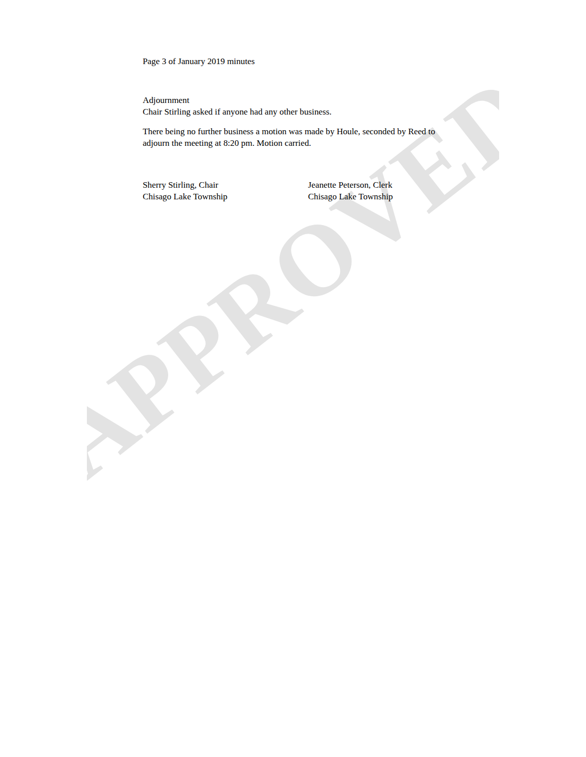APPROVED
Page 3 of January 2019 minutes
Adjournment
Chair Stirling asked if anyone had any other business.
There being no further business a motion was made by Houle, seconded by Reed to adjourn the meeting at 8:20 pm. Motion carried.
| Sherry Stirling, Chair Chisago Lake Township | Jeanette Peterson, Clerk Chisago Lake Township |